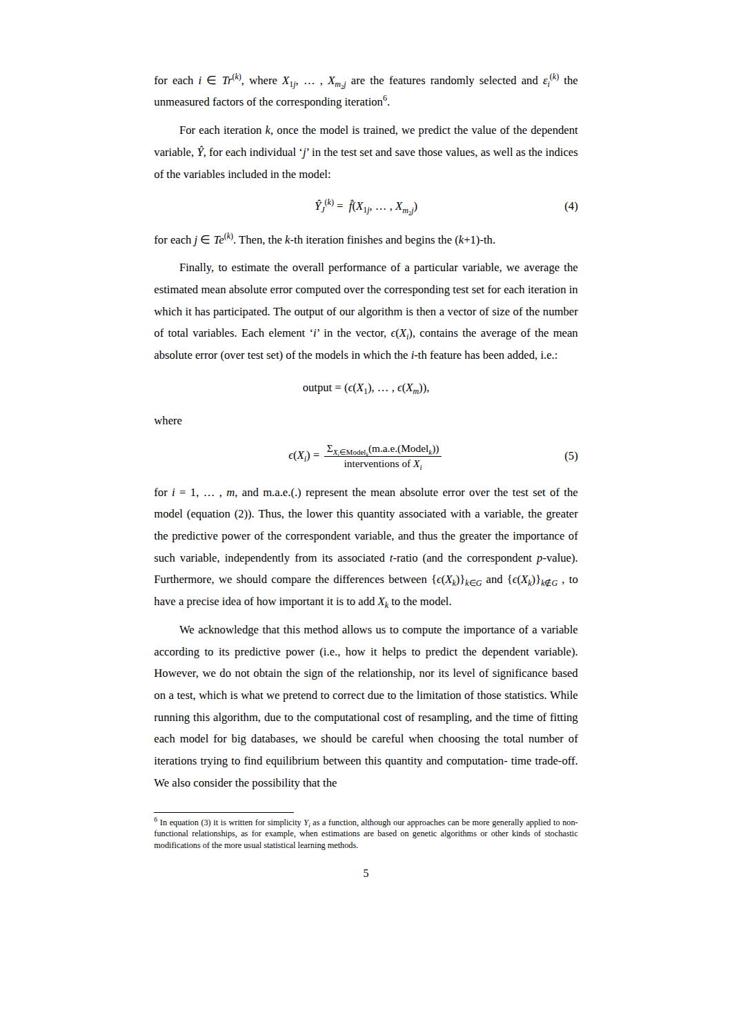for each i ∈ Tr(k), where X1j, … , Xm2j are the features randomly selected and εi(k) the unmeasured factors of the corresponding iteration6.
For each iteration k, once the model is trained, we predict the value of the dependent variable, Ŷ, for each individual ‘j’ in the test set and save those values, as well as the indices of the variables included in the model:
ŶJ(k) = f̂(X1j, … , Xm2j) (4)
for each j ∈ Te(k). Then, the k-th iteration finishes and begins the (k+1)-th.
Finally, to estimate the overall performance of a particular variable, we average the estimated mean absolute error computed over the corresponding test set for each iteration in which it has participated. The output of our algorithm is then a vector of size of the number of total variables. Each element ‘i’ in the vector, ϵ(Xi), contains the average of the mean absolute error (over test set) of the models in which the i-th feature has been added, i.e.:
output = (ϵ(X1), … , ϵ(Xm)),
where
ϵ(Xi) = ΣXi∈Modelk(m.a.e.(Modelk)) interventions of Xi (5)
for i = 1, … , m, and m.a.e.(.) represent the mean absolute error over the test set of the model (equation (2)). Thus, the lower this quantity associated with a variable, the greater the predictive power of the correspondent variable, and thus the greater the importance of such variable, independently from its associated t-ratio (and the correspondent p-value). Furthermore, we should compare the differences between {ϵ(Xk)}k∈G and {ϵ(Xk)}k∉G , to have a precise idea of how important it is to add Xk to the model.
We acknowledge that this method allows us to compute the importance of a variable according to its predictive power (i.e., how it helps to predict the dependent variable). However, we do not obtain the sign of the relationship, nor its level of significance based on a test, which is what we pretend to correct due to the limitation of those statistics. While running this algorithm, due to the computational cost of resampling, and the time of fitting each model for big databases, we should be careful when choosing the total number of iterations trying to find equilibrium between this quantity and computation- time trade-off. We also consider the possibility that the
6 In equation (3) it is written for simplicity Yi as a function, although our approaches can be more generally applied to non-functional relationships, as for example, when estimations are based on genetic algorithms or other kinds of stochastic modifications of the more usual statistical learning methods.
5